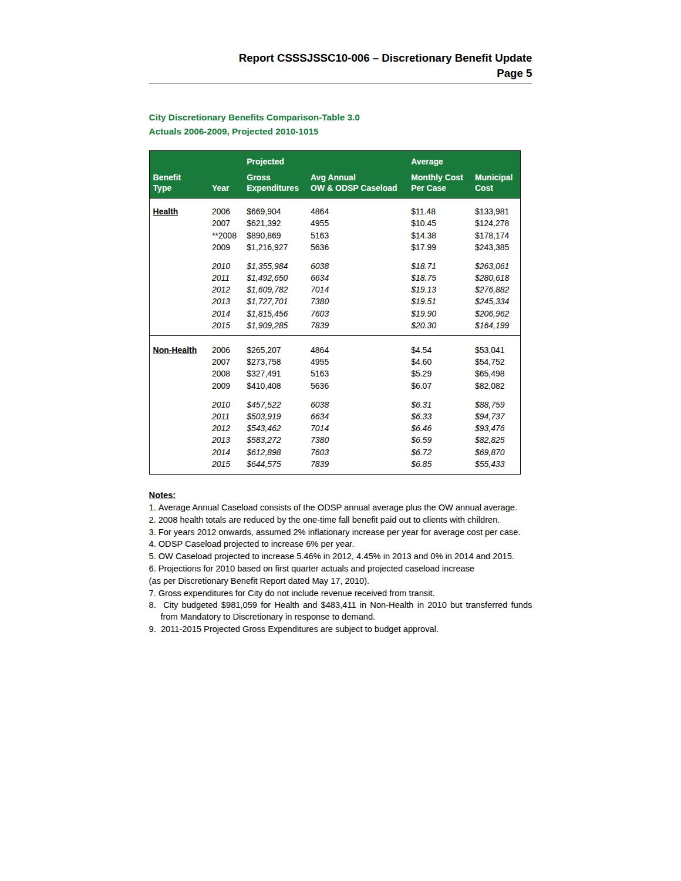Report CSSSJSSC10-006 – Discretionary Benefit Update Page 5
City Discretionary Benefits Comparison-Table 3.0
Actuals 2006-2009, Projected 2010-1015
| | | Projected | | Average | |
| --- | --- | --- | --- | --- | --- |
| Benefit | | Gross | Avg Annual | Monthly Cost | Municipal |
| Type | Year | Expenditures | OW & ODSP Caseload | Per Case | Cost |
| Health | 2006 | $669,904 | 4864 | $11.48 | $133,981 |
| | 2007 | $621,392 | 4955 | $10.45 | $124,278 |
| | **2008 | $890,869 | 5163 | $14.38 | $178,174 |
| | 2009 | $1,216,927 | 5636 | $17.99 | $243,385 |
| | 2010 | $1,355,984 | 6038 | $18.71 | $263,061 |
| | 2011 | $1,492,650 | 6634 | $18.75 | $280,618 |
| | 2012 | $1,609,782 | 7014 | $19.13 | $276,882 |
| | 2013 | $1,727,701 | 7380 | $19.51 | $245,334 |
| | 2014 | $1,815,456 | 7603 | $19.90 | $206,962 |
| | 2015 | $1,909,285 | 7839 | $20.30 | $164,199 |
| Non-Health | 2006 | $265,207 | 4864 | $4.54 | $53,041 |
| | 2007 | $273,758 | 4955 | $4.60 | $54,752 |
| | 2008 | $327,491 | 5163 | $5.29 | $65,498 |
| | 2009 | $410,408 | 5636 | $6.07 | $82,082 |
| | 2010 | $457,522 | 6038 | $6.31 | $88,759 |
| | 2011 | $503,919 | 6634 | $6.33 | $94,737 |
| | 2012 | $543,462 | 7014 | $6.46 | $93,476 |
| | 2013 | $583,272 | 7380 | $6.59 | $82,825 |
| | 2014 | $612,898 | 7603 | $6.72 | $69,870 |
| | 2015 | $644,575 | 7839 | $6.85 | $55,433 |
Notes:
1. Average Annual Caseload consists of the ODSP annual average plus the OW annual average.
2. 2008 health totals are reduced by the one-time fall benefit paid out to clients with children.
3. For years 2012 onwards, assumed 2% inflationary increase per year for average cost per case.
4. ODSP Caseload projected to increase 6% per year.
5. OW Caseload projected to increase 5.46% in 2012, 4.45% in 2013 and 0% in 2014 and 2015.
6. Projections for 2010 based on first quarter actuals and projected caseload increase
(as per Discretionary Benefit Report dated May 17, 2010).
7. Gross expenditures for City do not include revenue received from transit.
8. City budgeted $981,059 for Health and $483,411 in Non-Health in 2010 but transferred funds from Mandatory to Discretionary in response to demand.
9. 2011-2015 Projected Gross Expenditures are subject to budget approval.